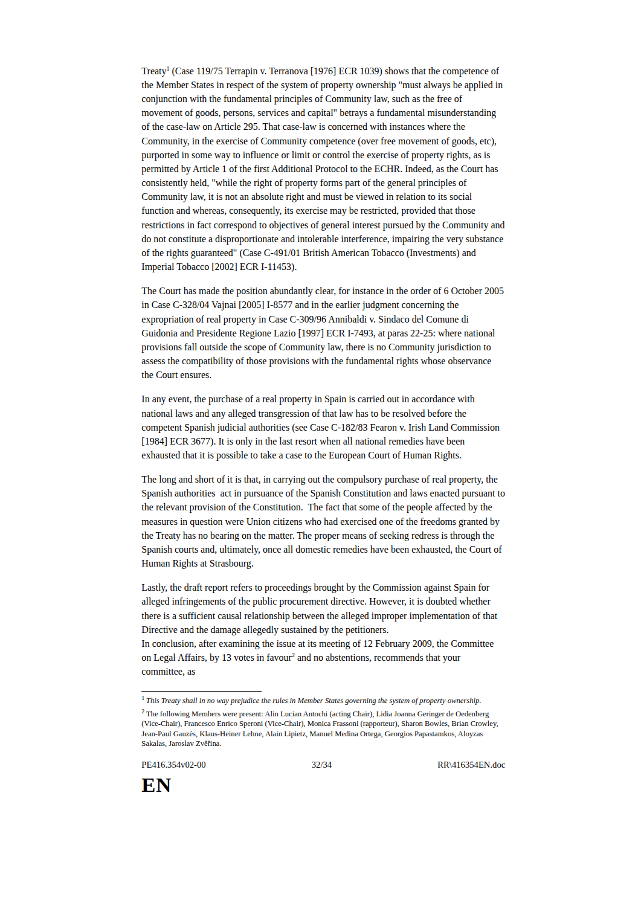Treaty1 (Case 119/75 Terrapin v. Terranova [1976] ECR 1039) shows that the competence of the Member States in respect of the system of property ownership "must always be applied in conjunction with the fundamental principles of Community law, such as the free of movement of goods, persons, services and capital" betrays a fundamental misunderstanding of the case-law on Article 295. That case-law is concerned with instances where the Community, in the exercise of Community competence (over free movement of goods, etc), purported in some way to influence or limit or control the exercise of property rights, as is permitted by Article 1 of the first Additional Protocol to the ECHR. Indeed, as the Court has consistently held, "while the right of property forms part of the general principles of Community law, it is not an absolute right and must be viewed in relation to its social function and whereas, consequently, its exercise may be restricted, provided that those restrictions in fact correspond to objectives of general interest pursued by the Community and do not constitute a disproportionate and intolerable interference, impairing the very substance of the rights guaranteed" (Case C-491/01 British American Tobacco (Investments) and Imperial Tobacco [2002] ECR I-11453).
The Court has made the position abundantly clear, for instance in the order of 6 October 2005 in Case C-328/04 Vajnai [2005] I-8577 and in the earlier judgment concerning the expropriation of real property in Case C-309/96 Annibaldi v. Sindaco del Comune di Guidonia and Presidente Regione Lazio [1997] ECR I-7493, at paras 22-25: where national provisions fall outside the scope of Community law, there is no Community jurisdiction to assess the compatibility of those provisions with the fundamental rights whose observance the Court ensures.
In any event, the purchase of a real property in Spain is carried out in accordance with national laws and any alleged transgression of that law has to be resolved before the competent Spanish judicial authorities (see Case C-182/83 Fearon v. Irish Land Commission [1984] ECR 3677). It is only in the last resort when all national remedies have been exhausted that it is possible to take a case to the European Court of Human Rights.
The long and short of it is that, in carrying out the compulsory purchase of real property, the Spanish authorities act in pursuance of the Spanish Constitution and laws enacted pursuant to the relevant provision of the Constitution. The fact that some of the people affected by the measures in question were Union citizens who had exercised one of the freedoms granted by the Treaty has no bearing on the matter. The proper means of seeking redress is through the Spanish courts and, ultimately, once all domestic remedies have been exhausted, the Court of Human Rights at Strasbourg.
Lastly, the draft report refers to proceedings brought by the Commission against Spain for alleged infringements of the public procurement directive. However, it is doubted whether there is a sufficient causal relationship between the alleged improper implementation of that Directive and the damage allegedly sustained by the petitioners.
In conclusion, after examining the issue at its meeting of 12 February 2009, the Committee on Legal Affairs, by 13 votes in favour2 and no abstentions, recommends that your committee, as
1 This Treaty shall in no way prejudice the rules in Member States governing the system of property ownership.
2 The following Members were present: Alin Lucian Antochi (acting Chair), Lidia Joanna Geringer de Oedenberg (Vice-Chair), Francesco Enrico Speroni (Vice-Chair), Monica Frassoni (rapporteur), Sharon Bowles, Brian Crowley, Jean-Paul Gauzès, Klaus-Heiner Lehne, Alain Lipietz, Manuel Medina Ortega, Georgios Papastamkos, Aloyzas Sakalas, Jaroslav Zvěřina.
PE416.354v02-00
32/34
RR\416354EN.doc
EN